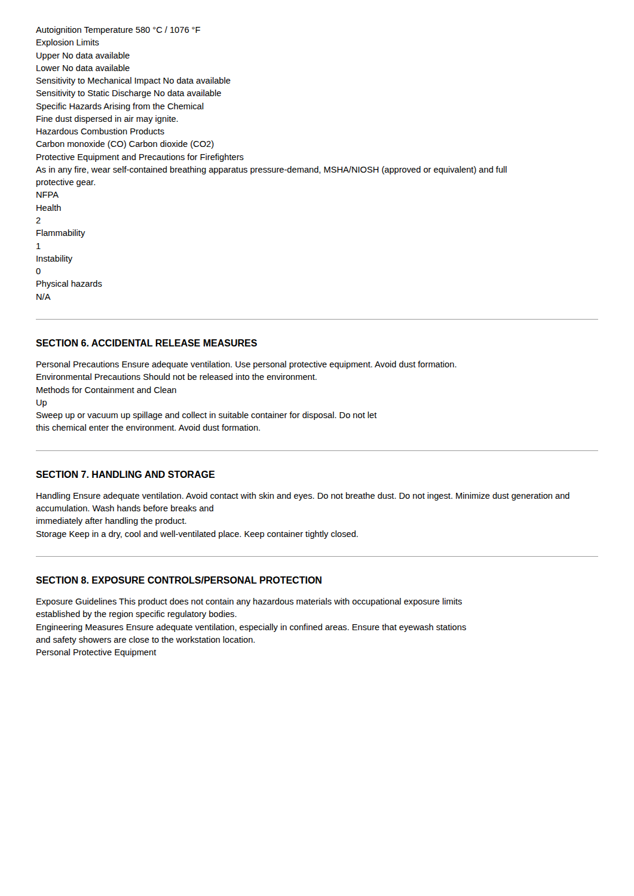Autoignition Temperature 580 °C / 1076 °F
Explosion Limits
Upper No data available
Lower No data available
Sensitivity to Mechanical Impact No data available
Sensitivity to Static Discharge No data available
Specific Hazards Arising from the Chemical
Fine dust dispersed in air may ignite.
Hazardous Combustion Products
Carbon monoxide (CO) Carbon dioxide (CO2)
Protective Equipment and Precautions for Firefighters
As in any fire, wear self-contained breathing apparatus pressure-demand, MSHA/NIOSH (approved or equivalent) and full
protective gear.
NFPA
Health
2
Flammability
1
Instability
0
Physical hazards
N/A
SECTION 6. ACCIDENTAL RELEASE MEASURES
Personal Precautions Ensure adequate ventilation. Use personal protective equipment. Avoid dust formation.
Environmental Precautions Should not be released into the environment.
Methods for Containment and Clean
Up
Sweep up or vacuum up spillage and collect in suitable container for disposal. Do not let
this chemical enter the environment. Avoid dust formation.
SECTION 7. HANDLING AND STORAGE
Handling Ensure adequate ventilation. Avoid contact with skin and eyes. Do not breathe dust. Do not ingest. Minimize dust generation and accumulation. Wash hands before breaks and
immediately after handling the product.
Storage Keep in a dry, cool and well-ventilated place. Keep container tightly closed.
SECTION 8. EXPOSURE CONTROLS/PERSONAL PROTECTION
Exposure Guidelines This product does not contain any hazardous materials with occupational exposure limits
established by the region specific regulatory bodies.
Engineering Measures Ensure adequate ventilation, especially in confined areas. Ensure that eyewash stations
and safety showers are close to the workstation location.
Personal Protective Equipment